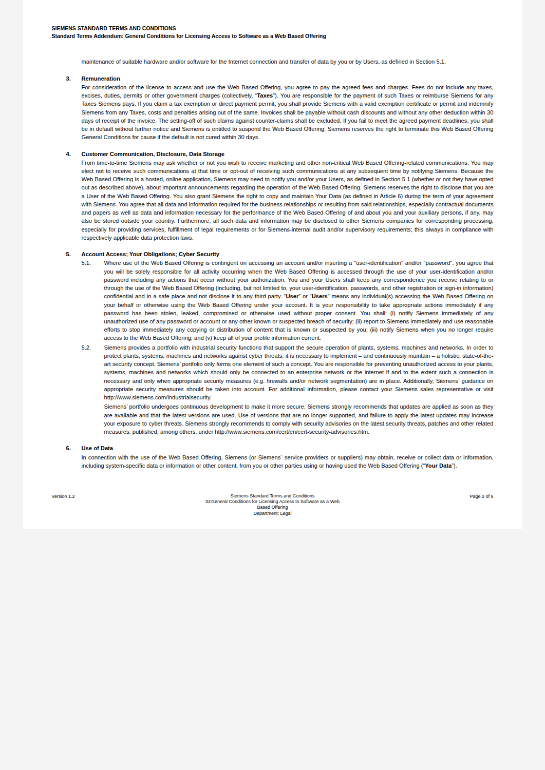SIEMENS STANDARD TERMS AND CONDITIONS Standard Terms Addendum: General Conditions for Licensing Access to Software as a Web Based Offering
maintenance of suitable hardware and/or software for the Internet connection and transfer of data by you or by Users, as defined in Section 5.1.
3. Remuneration
For consideration of the license to access and use the Web Based Offering, you agree to pay the agreed fees and charges. Fees do not include any taxes, excises, duties, permits or other government charges (collectively, “Taxes”). You are responsible for the payment of such Taxes or reimburse Siemens for any Taxes Siemens pays. If you claim a tax exemption or direct payment permit, you shall provide Siemens with a valid exemption certificate or permit and indemnify Siemens from any Taxes, costs and penalties arising out of the same. Invoices shall be payable without cash discounts and without any other deduction within 30 days of receipt of the invoice. The setting-off of such claims against counter-claims shall be excluded. If you fail to meet the agreed payment deadlines, you shall be in default without further notice and Siemens is entitled to suspend the Web Based Offering. Siemens reserves the right to terminate this Web Based Offering General Conditions for cause if the default is not cured within 30 days.
4. Customer Communication, Disclosure, Data Storage
From time-to-time Siemens may ask whether or not you wish to receive marketing and other non-critical Web Based Offering-related communications. You may elect not to receive such communications at that time or opt-out of receiving such communications at any subsequent time by notifying Siemens. Because the Web Based Offering is a hosted, online application, Siemens may need to notify you and/or your Users, as defined in Section 5.1 (whether or not they have opted out as described above), about important announcements regarding the operation of the Web Based Offering. Siemens reserves the right to disclose that you are a User of the Web Based Offering. You also grant Siemens the right to copy and maintain Your Data (as defined in Article 6) during the term of your agreement with Siemens. You agree that all data and information required for the business relationships or resulting from said relationships, especially contractual documents and papers as well as data and information necessary for the performance of the Web Based Offering of and about you and your auxiliary persons, if any, may also be stored outside your country. Furthermore, all such data and information may be disclosed to other Siemens companies for corresponding processing, especially for providing services, fulfillment of legal requirements or for Siemens-internal audit and/or supervisory requirements; this always in compliance with respectively applicable data protection laws.
5. Account Access; Your Obligations; Cyber Security
5.1. Where use of the Web Based Offering is contingent on accessing an account and/or inserting a "user-identification" and/or "password", you agree that you will be solely responsible for all activity occurring when the Web Based Offering is accessed through the use of your user-identification and/or password including any actions that occur without your authorization. You and your Users shall keep any correspondence you receive relating to or through the use of the Web Based Offering (including, but not limited to, your user-identification, passwords, and other registration or sign-in information) confidential and in a safe place and not disclose it to any third party. “User” or “Users” means any individual(s) accessing the Web Based Offering on your behalf or otherwise using the Web Based Offering under your account. It is your responsibility to take appropriate actions immediately if any password has been stolen, leaked, compromised or otherwise used without proper consent. You shall: (i) notify Siemens immediately of any unauthorized use of any password or account or any other known or suspected breach of security; (ii) report to Siemens immediately and use reasonable efforts to stop immediately any copying or distribution of content that is known or suspected by you; (iii) notify Siemens when you no longer require access to the Web Based Offering; and (v) keep all of your profile information current.
5.2. Siemens provides a portfolio with industrial security functions that support the secure operation of plants, systems, machines and networks. In order to protect plants, systems, machines and networks against cyber threats, it is necessary to implement – and continuously maintain – a holistic, state-of-the-art security concept. Siemens’ portfolio only forms one element of such a concept. You are responsible for preventing unauthorized access to your plants, systems, machines and networks which should only be connected to an enterprise network or the internet if and to the extent such a connection is necessary and only when appropriate security measures (e.g. firewalls and/or network segmentation) are in place. Additionally, Siemens’ guidance on appropriate security measures should be taken into account. For additional information, please contact your Siemens sales representative or visit http://www.siemens.com/industrialsecurity.
Siemens’ portfolio undergoes continuous development to make it more secure. Siemens strongly recommends that updates are applied as soon as they are available and that the latest versions are used. Use of versions that are no longer supported, and failure to apply the latest updates may increase your exposure to cyber threats. Siemens strongly recommends to comply with security advisories on the latest security threats, patches and other related measures, published, among others, under http://www.siemens.com/cert/en/cert-security-advisories.htm.
6. Use of Data
In connection with the use of the Web Based Offering, Siemens (or Siemens´ service providers or suppliers) may obtain, receive or collect data or information, including system-specific data or information or other content, from you or other parties using or having used the Web Based Offering (“Your Data”).
Version 1.2
Siemens Standard Terms and Conditions
SI:General Conditions for Licensing Access to Software as a Web
Based Offering
Department: Legal
Page 2 of 6